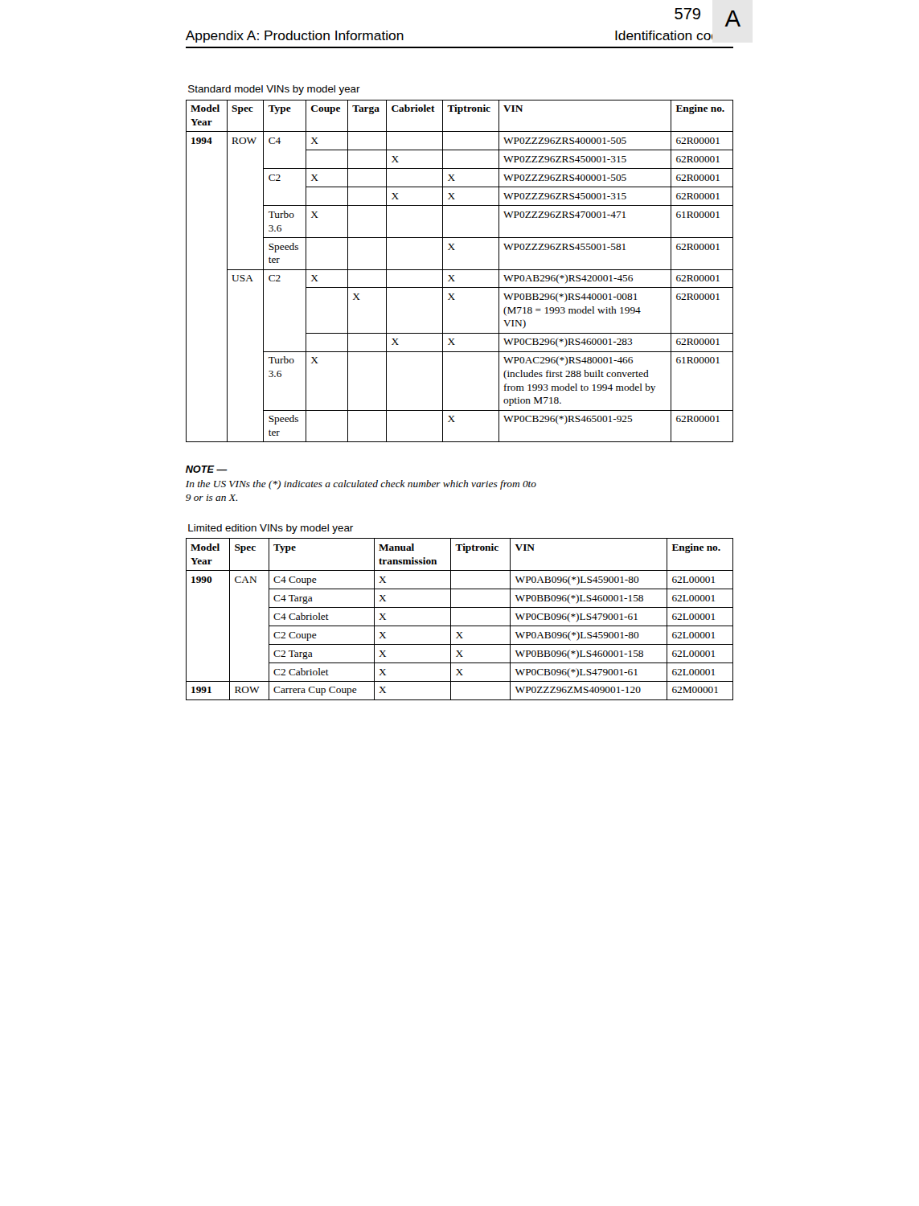579
A
Appendix A: Production Information
Identification codes
Standard model VINs by model year
| Model Year | Spec | Type | Coupe | Targa | Cabriolet | Tiptronic | VIN | Engine no. |
| --- | --- | --- | --- | --- | --- | --- | --- | --- |
| 1994 | ROW | C4 | X | | | | WP0ZZZ96ZRS400001-505 | 62R00001 |
| | | X | | WP0ZZZ96ZRS450001-315 | 62R00001 |
| C2 | X | | | X | WP0ZZZ96ZRS400001-505 | 62R00001 |
| | | X | X | WP0ZZZ96ZRS450001-315 | 62R00001 |
| Turbo 3.6 | X | | | | WP0ZZZ96ZRS470001-471 | 61R00001 |
| Speeds ter | | | | X | WP0ZZZ96ZRS455001-581 | 62R00001 |
| USA | C2 | X | | | X | WP0AB296(*)RS420001-456 | 62R00001 |
| | X | | X | WP0BB296(*)RS440001-0081 (M718 = 1993 model with 1994 VIN) | 62R00001 |
| | | X | X | WP0CB296(*)RS460001-283 | 62R00001 |
| Turbo 3.6 | X | | | | WP0AC296(*)RS480001-466 (includes first 288 built converted from 1993 model to 1994 model by option M718. | 61R00001 |
| Speeds ter | | | | X | WP0CB296(*)RS465001-925 | 62R00001 |
NOTE —
In the US VINs the (*) indicates a calculated check number which varies from 0to 9 or is an X.
Limited edition VINs by model year
| Model Year | Spec | Type | Manual transmission | Tiptronic | VIN | Engine no. |
| --- | --- | --- | --- | --- | --- | --- |
| 1990 | CAN | C4 Coupe | X | | WP0AB096(*)LS459001-80 | 62L00001 |
| C4 Targa | X | | WP0BB096(*)LS460001-158 | 62L00001 |
| C4 Cabriolet | X | | WP0CB096(*)LS479001-61 | 62L00001 |
| C2 Coupe | X | X | WP0AB096(*)LS459001-80 | 62L00001 |
| C2 Targa | X | X | WP0BB096(*)LS460001-158 | 62L00001 |
| C2 Cabriolet | X | X | WP0CB096(*)LS479001-61 | 62L00001 |
| 1991 | ROW | Carrera Cup Coupe | X | | WP0ZZZ96ZMS409001-120 | 62M00001 |